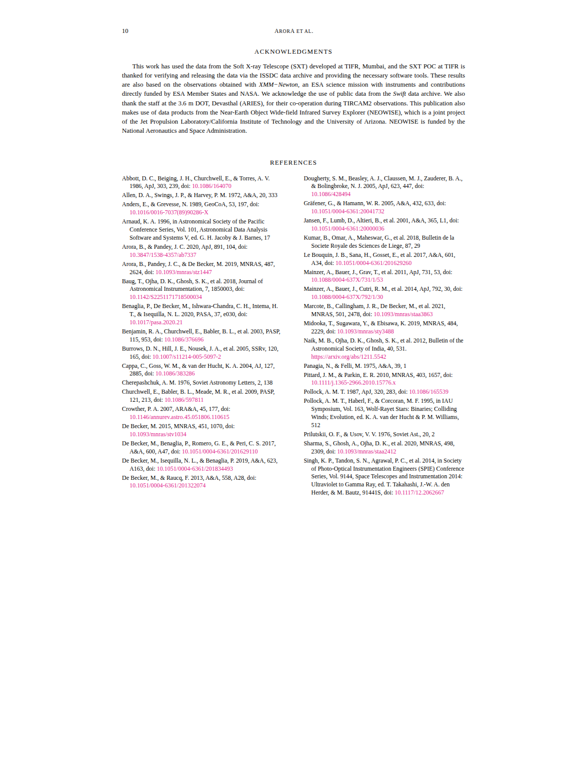10 ARORA ET AL.
ACKNOWLEDGMENTS
This work has used the data from the Soft X-ray Telescope (SXT) developed at TIFR, Mumbai, and the SXT POC at TIFR is thanked for verifying and releasing the data via the ISSDC data archive and providing the necessary software tools. These results are also based on the observations obtained with XMM−Newton, an ESA science mission with instruments and contributions directly funded by ESA Member States and NASA. We acknowledge the use of public data from the Swift data archive. We also thank the staff at the 3.6 m DOT, Devasthal (ARIES), for their co-operation during TIRCAM2 observations. This publication also makes use of data products from the Near-Earth Object Wide-field Infrared Survey Explorer (NEOWISE), which is a joint project of the Jet Propulsion Laboratory/California Institute of Technology and the University of Arizona. NEOWISE is funded by the National Aeronautics and Space Administration.
REFERENCES
Abbott, D. C., Beiging, J. H., Churchwell, E., & Torres, A. V. 1986, ApJ, 303, 239, doi: 10.1086/164070
Allen, D. A., Swings, J. P., & Harvey, P. M. 1972, A&A, 20, 333
Anders, E., & Grevesse, N. 1989, GeoCoA, 53, 197, doi: 10.1016/0016-7037(89)90286-X
Arnaud, K. A. 1996, in Astronomical Society of the Pacific Conference Series, Vol. 101, Astronomical Data Analysis Software and Systems V, ed. G. H. Jacoby & J. Barnes, 17
Arora, B., & Pandey, J. C. 2020, ApJ, 891, 104, doi: 10.3847/1538-4357/ab7337
Arora, B., Pandey, J. C., & De Becker, M. 2019, MNRAS, 487, 2624, doi: 10.1093/mnras/stz1447
Baug, T., Ojha, D. K., Ghosh, S. K., et al. 2018, Journal of Astronomical Instrumentation, 7, 1850003, doi: 10.1142/S2251171718500034
Benaglia, P., De Becker, M., Ishwara-Chandra, C. H., Intema, H. T., & Isequilla, N. L. 2020, PASA, 37, e030, doi: 10.1017/pasa.2020.21
Benjamin, R. A., Churchwell, E., Babler, B. L., et al. 2003, PASP, 115, 953, doi: 10.1086/376696
Burrows, D. N., Hill, J. E., Nousek, J. A., et al. 2005, SSRv, 120, 165, doi: 10.1007/s11214-005-5097-2
Cappa, C., Goss, W. M., & van der Hucht, K. A. 2004, AJ, 127, 2885, doi: 10.1086/383286
Cherepashchuk, A. M. 1976, Soviet Astronomy Letters, 2, 138
Churchwell, E., Babler, B. L., Meade, M. R., et al. 2009, PASP, 121, 213, doi: 10.1086/597811
Crowther, P. A. 2007, ARA&A, 45, 177, doi: 10.1146/annurev.astro.45.051806.110615
De Becker, M. 2015, MNRAS, 451, 1070, doi: 10.1093/mnras/stv1034
De Becker, M., Benaglia, P., Romero, G. E., & Peri, C. S. 2017, A&A, 600, A47, doi: 10.1051/0004-6361/201629110
De Becker, M., Isequilla, N. L., & Benaglia, P. 2019, A&A, 623, A163, doi: 10.1051/0004-6361/201834493
De Becker, M., & Raucq, F. 2013, A&A, 558, A28, doi: 10.1051/0004-6361/201322074
Dougherty, S. M., Beasley, A. J., Claussen, M. J., Zauderer, B. A., & Bolingbroke, N. J. 2005, ApJ, 623, 447, doi: 10.1086/428494
Gräfener, G., & Hamann, W. R. 2005, A&A, 432, 633, doi: 10.1051/0004-6361:20041732
Jansen, F., Lumb, D., Altieri, B., et al. 2001, A&A, 365, L1, doi: 10.1051/0004-6361:20000036
Kumar, B., Omar, A., Maheswar, G., et al. 2018, Bulletin de la Societe Royale des Sciences de Liege, 87, 29
Le Bouquin, J. B., Sana, H., Gosset, E., et al. 2017, A&A, 601, A34, doi: 10.1051/0004-6361/201629260
Mainzer, A., Bauer, J., Grav, T., et al. 2011, ApJ, 731, 53, doi: 10.1088/0004-637X/731/1/53
Mainzer, A., Bauer, J., Cutri, R. M., et al. 2014, ApJ, 792, 30, doi: 10.1088/0004-637X/792/1/30
Marcote, B., Callingham, J. R., De Becker, M., et al. 2021, MNRAS, 501, 2478, doi: 10.1093/mnras/staa3863
Midooka, T., Sugawara, Y., & Ebisawa, K. 2019, MNRAS, 484, 2229, doi: 10.1093/mnras/sty3488
Naik, M. B., Ojha, D. K., Ghosh, S. K., et al. 2012, Bulletin of the Astronomical Society of India, 40, 531. https://arxiv.org/abs/1211.5542
Panagia, N., & Felli, M. 1975, A&A, 39, 1
Pittard, J. M., & Parkin, E. R. 2010, MNRAS, 403, 1657, doi: 10.1111/j.1365-2966.2010.15776.x
Pollock, A. M. T. 1987, ApJ, 320, 283, doi: 10.1086/165539
Pollock, A. M. T., Haberl, F., & Corcoran, M. F. 1995, in IAU Symposium, Vol. 163, Wolf-Rayet Stars: Binaries; Colliding Winds; Evolution, ed. K. A. van der Hucht & P. M. Williams, 512
Prilutskii, O. F., & Usov, V. V. 1976, Soviet Ast., 20, 2
Sharma, S., Ghosh, A., Ojha, D. K., et al. 2020, MNRAS, 498, 2309, doi: 10.1093/mnras/staa2412
Singh, K. P., Tandon, S. N., Agrawal, P. C., et al. 2014, in Society of Photo-Optical Instrumentation Engineers (SPIE) Conference Series, Vol. 9144, Space Telescopes and Instrumentation 2014: Ultraviolet to Gamma Ray, ed. T. Takahashi, J.-W. A. den Herder, & M. Bautz, 91441S, doi: 10.1117/12.2062667